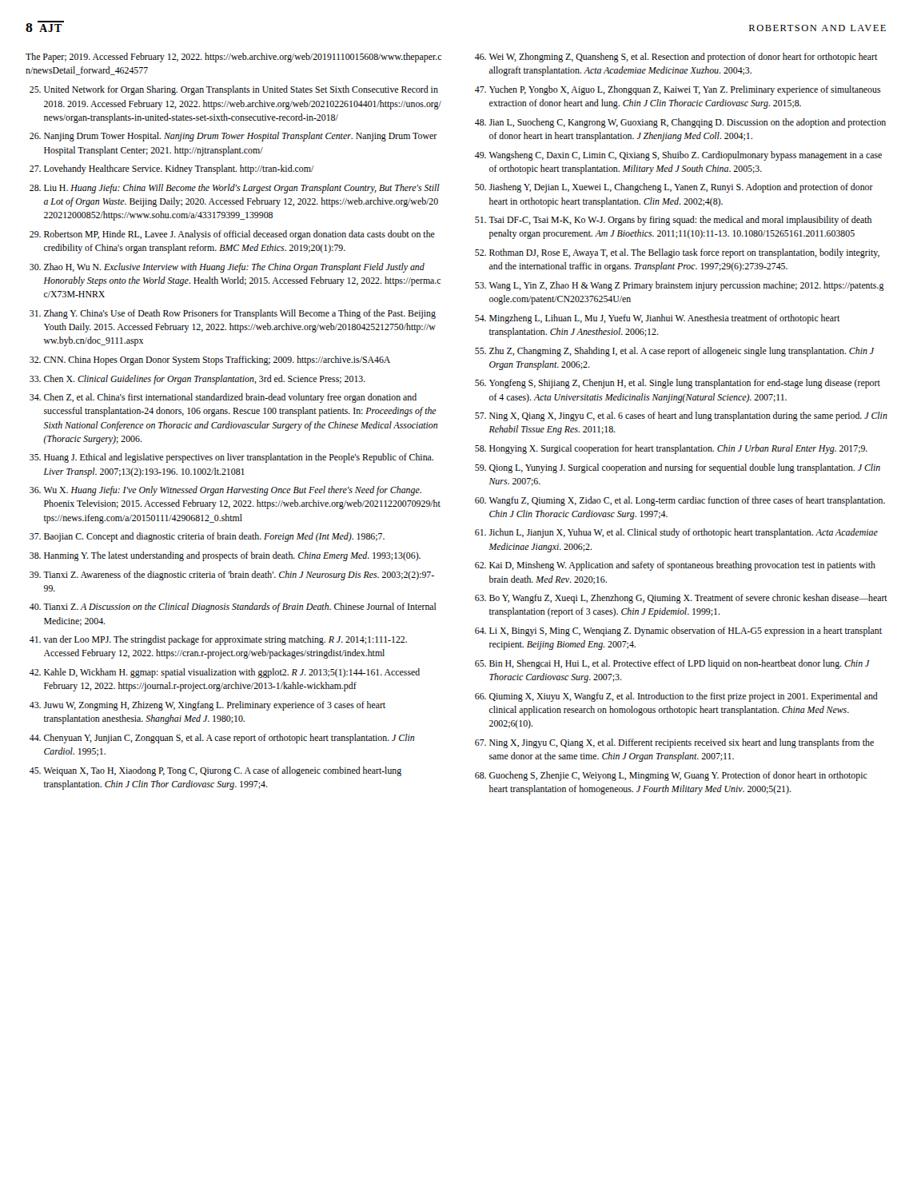8AJT
Robertson and Lavee
The Paper; 2019. Accessed February 12, 2022. https://web.archive.org/web/20191110015608/www.thepaper.cn/newsDetail_forward_4624577
United Network for Organ Sharing. Organ Transplants in United States Set Sixth Consecutive Record in 2018. 2019. Accessed February 12, 2022. https://web.archive.org/web/20210226104401/https://unos.org/news/organ-transplants-in-united-states-set-sixth-consecutive-record-in-2018/
Nanjing Drum Tower Hospital. Nanjing Drum Tower Hospital Transplant Center. Nanjing Drum Tower Hospital Transplant Center; 2021. http://njtransplant.com/
Lovehandy Healthcare Service. Kidney Transplant. http://tran-kid.com/
Liu H. Huang Jiefu: China Will Become the World's Largest Organ Transplant Country, But There's Still a Lot of Organ Waste. Beijing Daily; 2020. Accessed February 12, 2022. https://web.archive.org/web/20220212000852/https://www.sohu.com/a/433179399_139908
Robertson MP, Hinde RL, Lavee J. Analysis of official deceased organ donation data casts doubt on the credibility of China's organ transplant reform. BMC Med Ethics. 2019;20(1):79.
Zhao H, Wu N. Exclusive Interview with Huang Jiefu: The China Organ Transplant Field Justly and Honorably Steps onto the World Stage. Health World; 2015. Accessed February 12, 2022. https://perma.cc/X73M-HNRX
Zhang Y. China's Use of Death Row Prisoners for Transplants Will Become a Thing of the Past. Beijing Youth Daily. 2015. Accessed February 12, 2022. https://web.archive.org/web/20180425212750/http://www.byb.cn/doc_9111.aspx
CNN. China Hopes Organ Donor System Stops Trafficking; 2009. https://archive.is/SA46A
Chen X. Clinical Guidelines for Organ Transplantation, 3rd ed. Science Press; 2013.
Chen Z, et al. China's first international standardized brain-dead voluntary free organ donation and successful transplantation-24 donors, 106 organs. Rescue 100 transplant patients. In: Proceedings of the Sixth National Conference on Thoracic and Cardiovascular Surgery of the Chinese Medical Association (Thoracic Surgery); 2006.
Huang J. Ethical and legislative perspectives on liver transplantation in the People's Republic of China. Liver Transpl. 2007;13(2):193-196. 10.1002/lt.21081
Wu X. Huang Jiefu: I've Only Witnessed Organ Harvesting Once But Feel there's Need for Change. Phoenix Television; 2015. Accessed February 12, 2022. https://web.archive.org/web/20211220070929/https://news.ifeng.com/a/20150111/42906812_0.shtml
Baojian C. Concept and diagnostic criteria of brain death. Foreign Med (Int Med). 1986;7.
Hanming Y. The latest understanding and prospects of brain death. China Emerg Med. 1993;13(06).
Tianxi Z. Awareness of the diagnostic criteria of 'brain death'. Chin J Neurosurg Dis Res. 2003;2(2):97-99.
Tianxi Z. A Discussion on the Clinical Diagnosis Standards of Brain Death. Chinese Journal of Internal Medicine; 2004.
van der Loo MPJ. The stringdist package for approximate string matching. R J. 2014;1:111-122. Accessed February 12, 2022. https://cran.r-project.org/web/packages/stringdist/index.html
Kahle D, Wickham H. ggmap: spatial visualization with ggplot2. R J. 2013;5(1):144-161. Accessed February 12, 2022. https://journal.r-project.org/archive/2013-1/kahle-wickham.pdf
Juwu W, Zongming H, Zhizeng W, Xingfang L. Preliminary experience of 3 cases of heart transplantation anesthesia. Shanghai Med J. 1980;10.
Chenyuan Y, Junjian C, Zongquan S, et al. A case report of orthotopic heart transplantation. J Clin Cardiol. 1995;1.
Weiquan X, Tao H, Xiaodong P, Tong C, Qiurong C. A case of allogeneic combined heart-lung transplantation. Chin J Clin Thor Cardiovasc Surg. 1997;4.
Wei W, Zhongming Z, Quansheng S, et al. Resection and protection of donor heart for orthotopic heart allograft transplantation. Acta Academiae Medicinae Xuzhou. 2004;3.
Yuchen P, Yongbo X, Aiguo L, Zhongquan Z, Kaiwei T, Yan Z. Preliminary experience of simultaneous extraction of donor heart and lung. Chin J Clin Thoracic Cardiovasc Surg. 2015;8.
Jian L, Suocheng C, Kangrong W, Guoxiang R, Changqing D. Discussion on the adoption and protection of donor heart in heart transplantation. J Zhenjiang Med Coll. 2004;1.
Wangsheng C, Daxin C, Limin C, Qixiang S, Shuibo Z. Cardiopulmonary bypass management in a case of orthotopic heart transplantation. Military Med J South China. 2005;3.
Jiasheng Y, Dejian L, Xuewei L, Changcheng L, Yanen Z, Runyi S. Adoption and protection of donor heart in orthotopic heart transplantation. Clin Med. 2002;4(8).
Tsai DF-C, Tsai M-K, Ko W-J. Organs by firing squad: the medical and moral implausibility of death penalty organ procurement. Am J Bioethics. 2011;11(10):11-13. 10.1080/15265161.2011.603805
Rothman DJ, Rose E, Awaya T, et al. The Bellagio task force report on transplantation, bodily integrity, and the international traffic in organs. Transplant Proc. 1997;29(6):2739-2745.
Wang L, Yin Z, Zhao H & Wang Z Primary brainstem injury percussion machine; 2012. https://patents.google.com/patent/CN202376254U/en
Mingzheng L, Lihuan L, Mu J, Yuefu W, Jianhui W. Anesthesia treatment of orthotopic heart transplantation. Chin J Anesthesiol. 2006;12.
Zhu Z, Changming Z, Shahding I, et al. A case report of allogeneic single lung transplantation. Chin J Organ Transplant. 2006;2.
Yongfeng S, Shijiang Z, Chenjun H, et al. Single lung transplantation for end-stage lung disease (report of 4 cases). Acta Universitatis Medicinalis Nanjing(Natural Science). 2007;11.
Ning X, Qiang X, Jingyu C, et al. 6 cases of heart and lung transplantation during the same period. J Clin Rehabil Tissue Eng Res. 2011;18.
Hongying X. Surgical cooperation for heart transplantation. Chin J Urban Rural Enter Hyg. 2017;9.
Qiong L, Yunying J. Surgical cooperation and nursing for sequential double lung transplantation. J Clin Nurs. 2007;6.
Wangfu Z, Qiuming X, Zidao C, et al. Long-term cardiac function of three cases of heart transplantation. Chin J Clin Thoracic Cardiovasc Surg. 1997;4.
Jichun L, Jianjun X, Yuhua W, et al. Clinical study of orthotopic heart transplantation. Acta Academiae Medicinae Jiangxi. 2006;2.
Kai D, Minsheng W. Application and safety of spontaneous breathing provocation test in patients with brain death. Med Rev. 2020;16.
Bo Y, Wangfu Z, Xueqi L, Zhenzhong G, Qiuming X. Treatment of severe chronic keshan disease—heart transplantation (report of 3 cases). Chin J Epidemiol. 1999;1.
Li X, Bingyi S, Ming C, Wenqiang Z. Dynamic observation of HLA-G5 expression in a heart transplant recipient. Beijing Biomed Eng. 2007;4.
Bin H, Shengcai H, Hui L, et al. Protective effect of LPD liquid on non-heartbeat donor lung. Chin J Thoracic Cardiovasc Surg. 2007;3.
Qiuming X, Xiuyu X, Wangfu Z, et al. Introduction to the first prize project in 2001. Experimental and clinical application research on homologous orthotopic heart transplantation. China Med News. 2002;6(10).
Ning X, Jingyu C, Qiang X, et al. Different recipients received six heart and lung transplants from the same donor at the same time. Chin J Organ Transplant. 2007;11.
Guocheng S, Zhenjie C, Weiyong L, Mingming W, Guang Y. Protection of donor heart in orthotopic heart transplantation of homogeneous. J Fourth Military Med Univ. 2000;5(21).